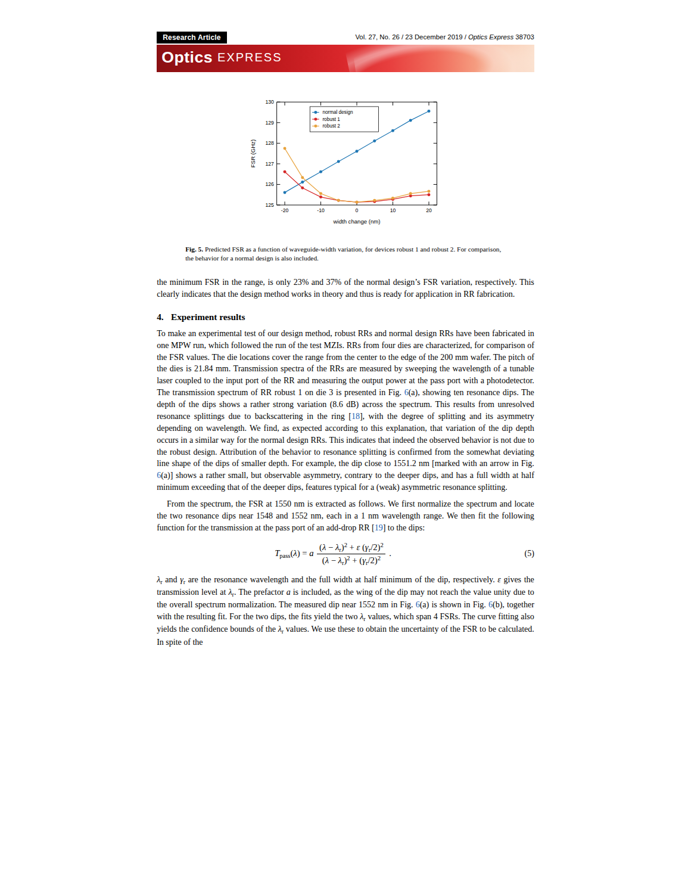Research Article
Vol. 27, No. 26 / 23 December 2019 / Optics Express 38703
Optics EXPRESS
125 126 127 128 129 130 -20 -10 0 10 20 width change (nm) FSR (GHz) normal design robust 1 robust 2
Fig. 5. Predicted FSR as a function of waveguide-width variation, for devices robust 1 and robust 2. For comparison, the behavior for a normal design is also included.
the minimum FSR in the range, is only 23% and 37% of the normal design’s FSR variation, respectively. This clearly indicates that the design method works in theory and thus is ready for application in RR fabrication.
4. Experiment results
To make an experimental test of our design method, robust RRs and normal design RRs have been fabricated in one MPW run, which followed the run of the test MZIs. RRs from four dies are characterized, for comparison of the FSR values. The die locations cover the range from the center to the edge of the 200 mm wafer. The pitch of the dies is 21.84 mm. Transmission spectra of the RRs are measured by sweeping the wavelength of a tunable laser coupled to the input port of the RR and measuring the output power at the pass port with a photodetector. The transmission spectrum of RR robust 1 on die 3 is presented in Fig. 6(a), showing ten resonance dips. The depth of the dips shows a rather strong variation (8.6 dB) across the spectrum. This results from unresolved resonance splittings due to backscattering in the ring [18], with the degree of splitting and its asymmetry depending on wavelength. We find, as expected according to this explanation, that variation of the dip depth occurs in a similar way for the normal design RRs. This indicates that indeed the observed behavior is not due to the robust design. Attribution of the behavior to resonance splitting is confirmed from the somewhat deviating line shape of the dips of smaller depth. For example, the dip close to 1551.2 nm [marked with an arrow in Fig. 6(a)] shows a rather small, but observable asymmetry, contrary to the deeper dips, and has a full width at half minimum exceeding that of the deeper dips, features typical for a (weak) asymmetric resonance splitting.
From the spectrum, the FSR at 1550 nm is extracted as follows. We first normalize the spectrum and locate the two resonance dips near 1548 and 1552 nm, each in a 1 nm wavelength range. We then fit the following function for the transmission at the pass port of an add-drop RR [19] to the dips:
Tpass(λ) = a (λ − λr)2 + ε (γr/2)2 (λ − λr)2 + (γr/2)2 .
(5)
λr and γr are the resonance wavelength and the full width at half minimum of the dip, respectively. ε gives the transmission level at λr. The prefactor a is included, as the wing of the dip may not reach the value unity due to the overall spectrum normalization. The measured dip near 1552 nm in Fig. 6(a) is shown in Fig. 6(b), together with the resulting fit. For the two dips, the fits yield the two λr values, which span 4 FSRs. The curve fitting also yields the confidence bounds of the λr values. We use these to obtain the uncertainty of the FSR to be calculated. In spite of the